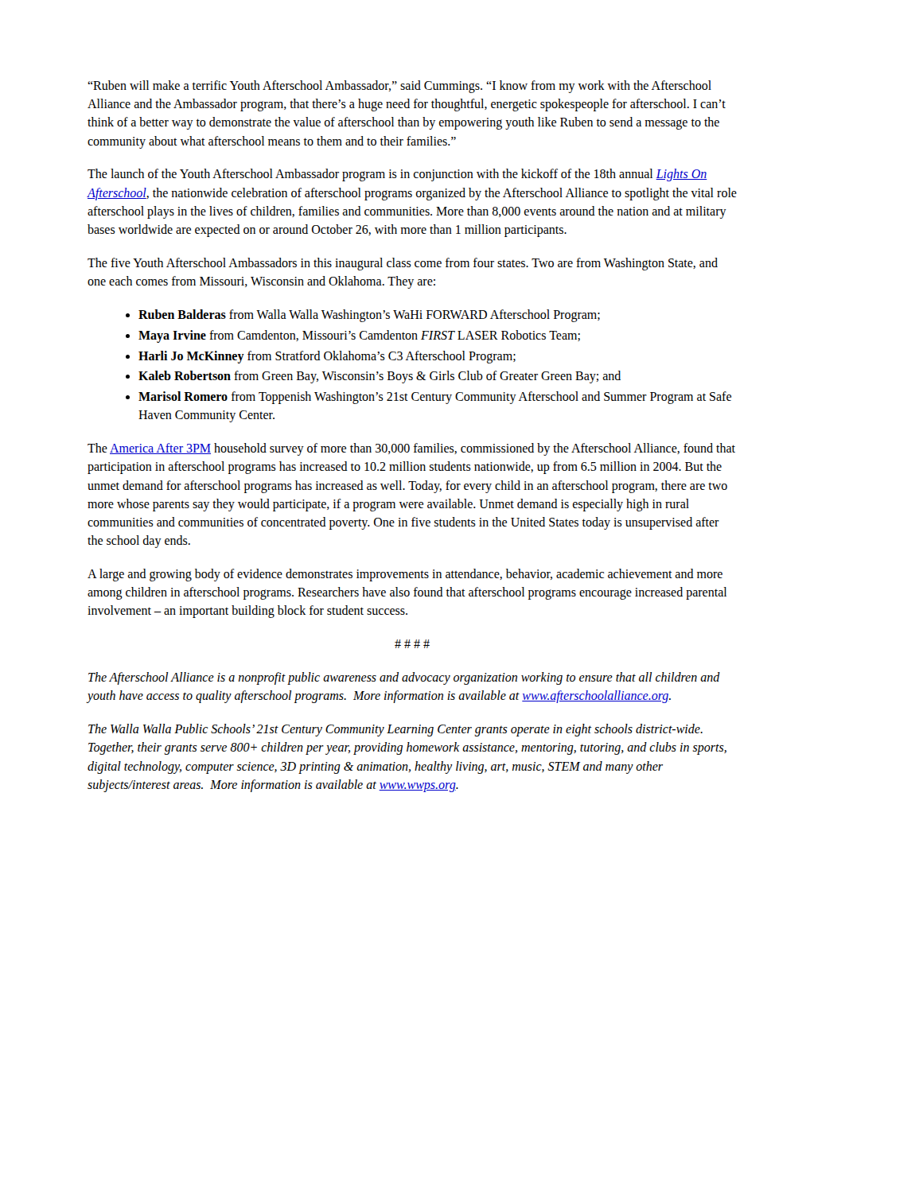“Ruben will make a terrific Youth Afterschool Ambassador,” said Cummings. “I know from my work with the Afterschool Alliance and the Ambassador program, that there’s a huge need for thoughtful, energetic spokespeople for afterschool. I can’t think of a better way to demonstrate the value of afterschool than by empowering youth like Ruben to send a message to the community about what afterschool means to them and to their families.”
The launch of the Youth Afterschool Ambassador program is in conjunction with the kickoff of the 18th annual Lights On Afterschool, the nationwide celebration of afterschool programs organized by the Afterschool Alliance to spotlight the vital role afterschool plays in the lives of children, families and communities. More than 8,000 events around the nation and at military bases worldwide are expected on or around October 26, with more than 1 million participants.
The five Youth Afterschool Ambassadors in this inaugural class come from four states. Two are from Washington State, and one each comes from Missouri, Wisconsin and Oklahoma. They are:
Ruben Balderas from Walla Walla Washington’s WaHi FORWARD Afterschool Program;
Maya Irvine from Camdenton, Missouri’s Camdenton FIRST LASER Robotics Team;
Harli Jo McKinney from Stratford Oklahoma’s C3 Afterschool Program;
Kaleb Robertson from Green Bay, Wisconsin’s Boys & Girls Club of Greater Green Bay; and
Marisol Romero from Toppenish Washington’s 21st Century Community Afterschool and Summer Program at Safe Haven Community Center.
The America After 3PM household survey of more than 30,000 families, commissioned by the Afterschool Alliance, found that participation in afterschool programs has increased to 10.2 million students nationwide, up from 6.5 million in 2004. But the unmet demand for afterschool programs has increased as well. Today, for every child in an afterschool program, there are two more whose parents say they would participate, if a program were available. Unmet demand is especially high in rural communities and communities of concentrated poverty. One in five students in the United States today is unsupervised after the school day ends.
A large and growing body of evidence demonstrates improvements in attendance, behavior, academic achievement and more among children in afterschool programs. Researchers have also found that afterschool programs encourage increased parental involvement – an important building block for student success.
# # # #
The Afterschool Alliance is a nonprofit public awareness and advocacy organization working to ensure that all children and youth have access to quality afterschool programs. More information is available at www.afterschoolalliance.org.
The Walla Walla Public Schools’ 21st Century Community Learning Center grants operate in eight schools district-wide. Together, their grants serve 800+ children per year, providing homework assistance, mentoring, tutoring, and clubs in sports, digital technology, computer science, 3D printing & animation, healthy living, art, music, STEM and many other subjects/interest areas. More information is available at www.wwps.org.